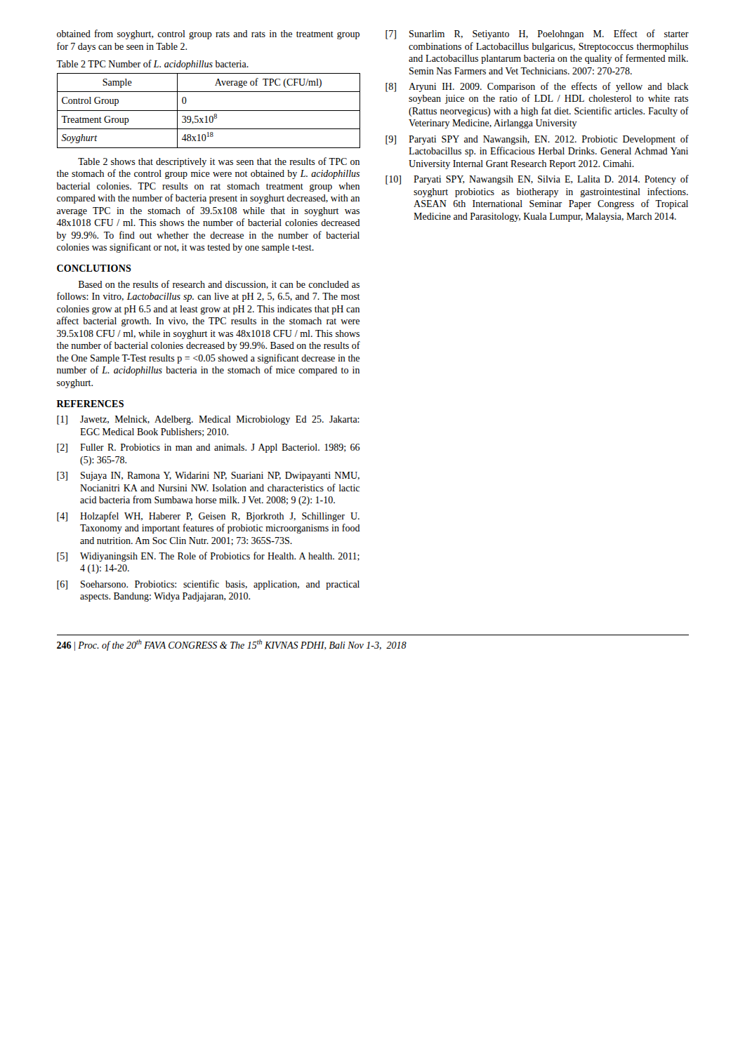obtained from soyghurt, control group rats and rats in the treatment group for 7 days can be seen in Table 2.
Table 2 TPC Number of L. acidophillus bacteria.
| Sample | Average of TPC (CFU/ml) |
| Control Group | 0 |
| Treatment Group | 39,5x10 8 |
| Soyghurt | 48x10 18 |
Table 2 shows that descriptively it was seen that the results of TPC on the stomach of the control group mice were not obtained by L. acidophillus bacterial colonies. TPC results on rat stomach treatment group when compared with the number of bacteria present in soyghurt decreased, with an average TPC in the stomach of 39.5x108 while that in soyghurt was 48x1018 CFU / ml. This shows the number of bacterial colonies decreased by 99.9%. To find out whether the decrease in the number of bacterial colonies was significant or not, it was tested by one sample t-test.
Conclutions
Based on the results of research and discussion, it can be concluded as follows: In vitro, Lactobacillus sp. can live at pH 2, 5, 6.5, and 7. The most colonies grow at pH 6.5 and at least grow at pH 2. This indicates that pH can affect bacterial growth. In vivo, the TPC results in the stomach rat were 39.5x108 CFU / ml, while in soyghurt it was 48x1018 CFU / ml. This shows the number of bacterial colonies decreased by 99.9%. Based on the results of the One Sample T-Test results p = <0.05 showed a significant decrease in the number of L. acidophillus bacteria in the stomach of mice compared to in soyghurt.
References
Jawetz, Melnick, Adelberg. Medical Microbiology Ed 25. Jakarta: EGC Medical Book Publishers; 2010.
Fuller R. Probiotics in man and animals. J Appl Bacteriol. 1989; 66 (5): 365-78.
Sujaya IN, Ramona Y, Widarini NP, Suariani NP, Dwipayanti NMU, Nocianitri KA and Nursini NW. Isolation and characteristics of lactic acid bacteria from Sumbawa horse milk. J Vet. 2008; 9 (2): 1-10.
Holzapfel WH, Haberer P, Geisen R, Bjorkroth J, Schillinger U. Taxonomy and important features of probiotic microorganisms in food and nutrition. Am Soc Clin Nutr. 2001; 73: 365S-73S.
Widiyaningsih EN. The Role of Probiotics for Health. A health. 2011; 4 (1): 14-20.
Soeharsono. Probiotics: scientific basis, application, and practical aspects. Bandung: Widya Padjajaran, 2010.
Sunarlim R, Setiyanto H, Poelohngan M. Effect of starter combinations of Lactobacillus bulgaricus, Streptococcus thermophilus and Lactobacillus plantarum bacteria on the quality of fermented milk. Semin Nas Farmers and Vet Technicians. 2007: 270-278.
Aryuni IH. 2009. Comparison of the effects of yellow and black soybean juice on the ratio of LDL / HDL cholesterol to white rats (Rattus neorvegicus) with a high fat diet. Scientific articles. Faculty of Veterinary Medicine, Airlangga University
Paryati SPY and Nawangsih, EN. 2012. Probiotic Development of Lactobacillus sp. in Efficacious Herbal Drinks. General Achmad Yani University Internal Grant Research Report 2012. Cimahi.
Paryati SPY, Nawangsih EN, Silvia E, Lalita D. 2014. Potency of soyghurt probiotics as biotherapy in gastrointestinal infections. ASEAN 6th International Seminar Paper Congress of Tropical Medicine and Parasitology, Kuala Lumpur, Malaysia, March 2014.
246 | Proc. of the 20th FAVA CONGRESS & The 15th KIVNAS PDHI, Bali Nov 1-3, 2018